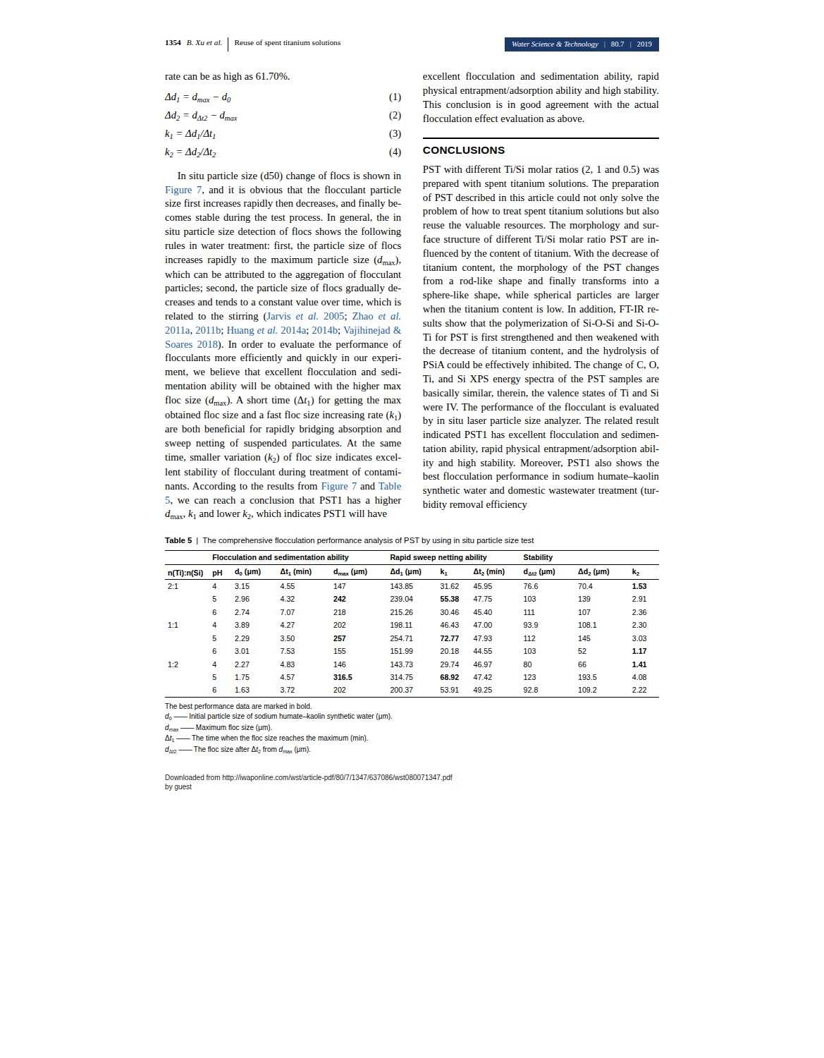1354
B. Xu et al.
Reuse of spent titanium solutions
Water Science & Technology |80.7 |2019
rate can be as high as 61.70%.
Δd1 = dmax − d0(1)
Δd2 = dΔt2 − dmax(2)
k1 = Δd1/Δt1(3)
k2 = Δd2/Δt2(4)
In situ particle size (d50) change of flocs is shown in Figure 7, and it is obvious that the flocculant particle size first increases rapidly then decreases, and finally becomes stable during the test process. In general, the in situ particle size detection of flocs shows the following rules in water treatment: first, the particle size of flocs increases rapidly to the maximum particle size (dmax), which can be attributed to the aggregation of flocculant particles; second, the particle size of flocs gradually decreases and tends to a constant value over time, which is related to the stirring (Jarvis et al. 2005; Zhao et al. 2011a, 2011b; Huang et al. 2014a; 2014b; Vajihinejad & Soares 2018). In order to evaluate the performance of flocculants more efficiently and quickly in our experiment, we believe that excellent flocculation and sedimentation ability will be obtained with the higher max floc size (dmax). A short time (Δt1) for getting the max obtained floc size and a fast floc size increasing rate (k1) are both beneficial for rapidly bridging absorption and sweep netting of suspended particulates. At the same time, smaller variation (k2) of floc size indicates excellent stability of flocculant during treatment of contaminants. According to the results from Figure 7 and Table 5, we can reach a conclusion that PST1 has a higher dmax, k1 and lower k2, which indicates PST1 will have
excellent flocculation and sedimentation ability, rapid physical entrapment/adsorption ability and high stability. This conclusion is in good agreement with the actual flocculation effect evaluation as above.
CONCLUSIONS
PST with different Ti/Si molar ratios (2, 1 and 0.5) was prepared with spent titanium solutions. The preparation of PST described in this article could not only solve the problem of how to treat spent titanium solutions but also reuse the valuable resources. The morphology and surface structure of different Ti/Si molar ratio PST are influenced by the content of titanium. With the decrease of titanium content, the morphology of the PST changes from a rod-like shape and finally transforms into a sphere-like shape, while spherical particles are larger when the titanium content is low. In addition, FT-IR results show that the polymerization of Si-O-Si and Si-O-Ti for PST is first strengthened and then weakened with the decrease of titanium content, and the hydrolysis of PSiA could be effectively inhibited. The change of C, O, Ti, and Si XPS energy spectra of the PST samples are basically similar, therein, the valence states of Ti and Si were IV. The performance of the flocculant is evaluated by in situ laser particle size analyzer. The related result indicated PST1 has excellent flocculation and sedimentation ability, rapid physical entrapment/adsorption ability and high stability. Moreover, PST1 also shows the best flocculation performance in sodium humate–kaolin synthetic water and domestic wastewater treatment (turbidity removal efficiency
Table 5|The comprehensive flocculation performance analysis of PST by using in situ particle size test
| | Flocculation and sedimentation ability | Rapid sweep netting ability | Stability |
| --- | --- | --- | --- |
| n(Ti):n(Si) | pH | d 0 (μm) | Δt 1 (min) | d max (μm) | Δd 1 (μm) | k 1 | Δt 2 (min) | d Δt2 (μm) | Δd 2 (μm) | k 2 |
| 2:1 | 4 | 3.15 | 4.55 | 147 | 143.85 | 31.62 | 45.95 | 76.6 | 70.4 | 1.53 |
| | 5 | 2.96 | 4.32 | 242 | 239.04 | 55.38 | 47.75 | 103 | 139 | 2.91 |
| | 6 | 2.74 | 7.07 | 218 | 215.26 | 30.46 | 45.40 | 111 | 107 | 2.36 |
| 1:1 | 4 | 3.89 | 4.27 | 202 | 198.11 | 46.43 | 47.00 | 93.9 | 108.1 | 2.30 |
| | 5 | 2.29 | 3.50 | 257 | 254.71 | 72.77 | 47.93 | 112 | 145 | 3.03 |
| | 6 | 3.01 | 7.53 | 155 | 151.99 | 20.18 | 44.55 | 103 | 52 | 1.17 |
| 1:2 | 4 | 2.27 | 4.83 | 146 | 143.73 | 29.74 | 46.97 | 80 | 66 | 1.41 |
| | 5 | 1.75 | 4.57 | 316.5 | 314.75 | 68.92 | 47.42 | 123 | 193.5 | 4.08 |
| | 6 | 1.63 | 3.72 | 202 | 200.37 | 53.91 | 49.25 | 92.8 | 109.2 | 2.22 |
The best performance data are marked in bold.
d0 —— Initial particle size of sodium humate–kaolin synthetic water (μm).
dmax —— Maximum floc size (μm).
Δt1 —— The time when the floc size reaches the maximum (min).
dΔt2 —— The floc size after Δt2 from dmax (μm).
Downloaded from http://iwaponline.com/wst/article-pdf/80/7/1347/637086/wst080071347.pdf
by guest